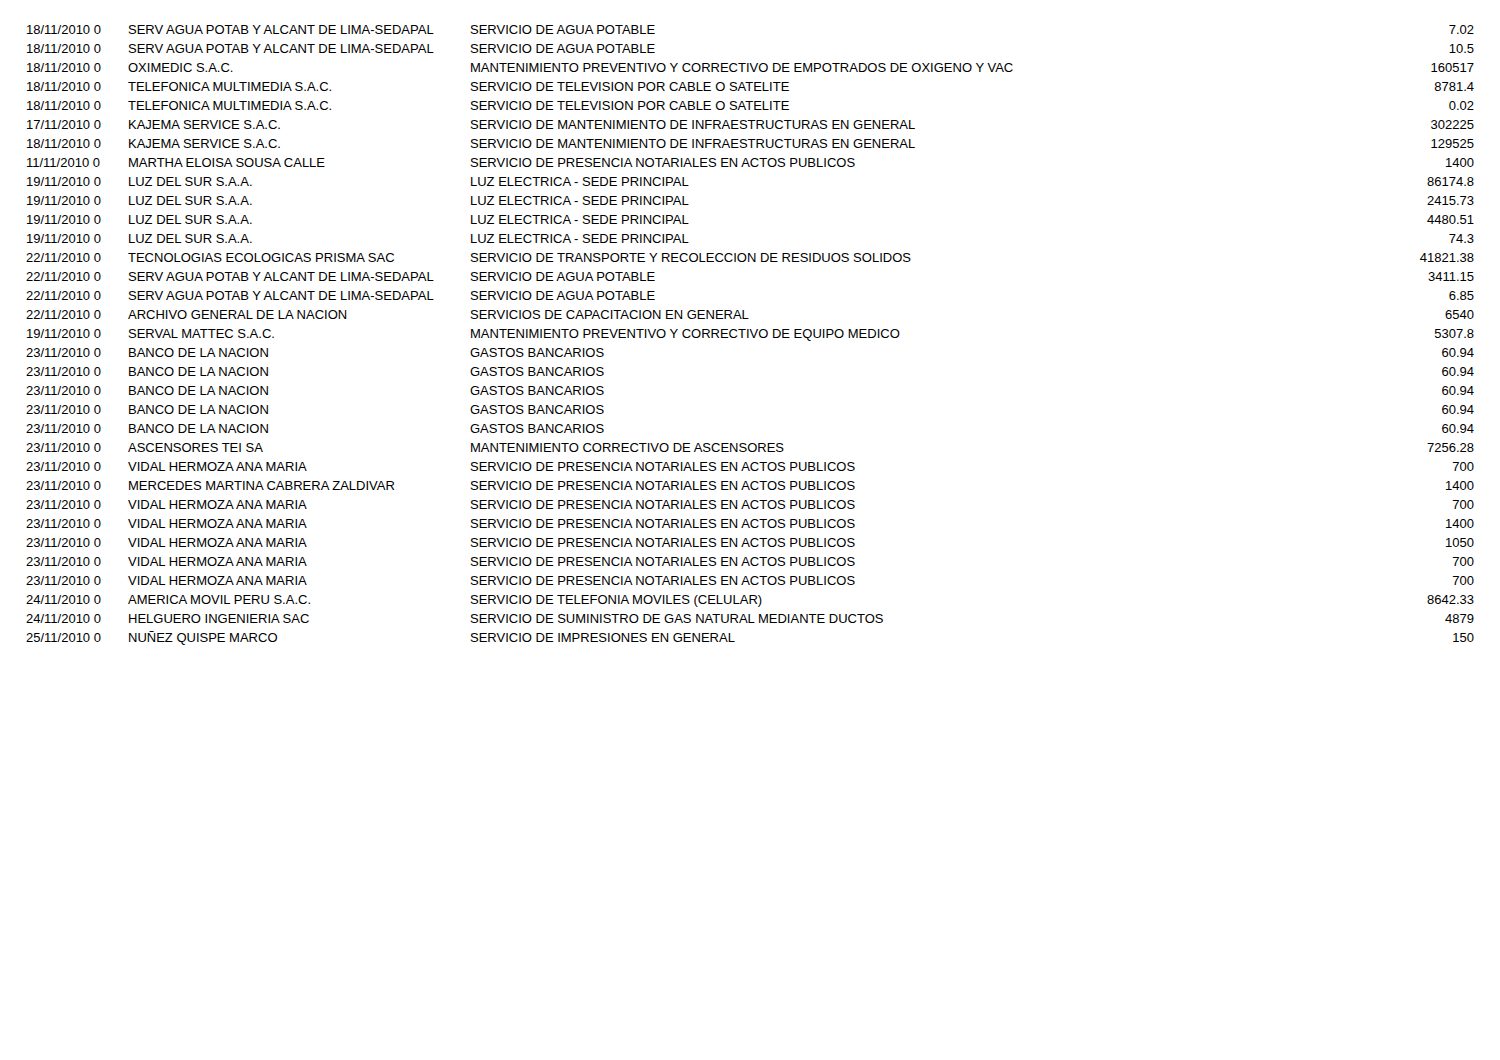| 18/11/2010 0 | SERV AGUA POTAB Y ALCANT DE LIMA-SEDAPAL | SERVICIO DE AGUA POTABLE | 7.02 |
| 18/11/2010 0 | SERV AGUA POTAB Y ALCANT DE LIMA-SEDAPAL | SERVICIO DE AGUA POTABLE | 10.5 |
| 18/11/2010 0 | OXIMEDIC S.A.C. | MANTENIMIENTO PREVENTIVO Y CORRECTIVO DE EMPOTRADOS DE OXIGENO Y VAC | 160517 |
| 18/11/2010 0 | TELEFONICA MULTIMEDIA S.A.C. | SERVICIO DE TELEVISION POR CABLE O SATELITE | 8781.4 |
| 18/11/2010 0 | TELEFONICA MULTIMEDIA S.A.C. | SERVICIO DE TELEVISION POR CABLE O SATELITE | 0.02 |
| 17/11/2010 0 | KAJEMA SERVICE S.A.C. | SERVICIO DE MANTENIMIENTO DE INFRAESTRUCTURAS EN GENERAL | 302225 |
| 18/11/2010 0 | KAJEMA SERVICE S.A.C. | SERVICIO DE MANTENIMIENTO DE INFRAESTRUCTURAS EN GENERAL | 129525 |
| 11/11/2010 0 | MARTHA ELOISA SOUSA CALLE | SERVICIO DE PRESENCIA NOTARIALES EN ACTOS PUBLICOS | 1400 |
| 19/11/2010 0 | LUZ DEL SUR S.A.A. | LUZ ELECTRICA - SEDE PRINCIPAL | 86174.8 |
| 19/11/2010 0 | LUZ DEL SUR S.A.A. | LUZ ELECTRICA - SEDE PRINCIPAL | 2415.73 |
| 19/11/2010 0 | LUZ DEL SUR S.A.A. | LUZ ELECTRICA - SEDE PRINCIPAL | 4480.51 |
| 19/11/2010 0 | LUZ DEL SUR S.A.A. | LUZ ELECTRICA - SEDE PRINCIPAL | 74.3 |
| 22/11/2010 0 | TECNOLOGIAS ECOLOGICAS PRISMA SAC | SERVICIO DE TRANSPORTE Y RECOLECCION DE RESIDUOS SOLIDOS | 41821.38 |
| 22/11/2010 0 | SERV AGUA POTAB Y ALCANT DE LIMA-SEDAPAL | SERVICIO DE AGUA POTABLE | 3411.15 |
| 22/11/2010 0 | SERV AGUA POTAB Y ALCANT DE LIMA-SEDAPAL | SERVICIO DE AGUA POTABLE | 6.85 |
| 22/11/2010 0 | ARCHIVO GENERAL DE LA NACION | SERVICIOS DE CAPACITACION EN GENERAL | 6540 |
| 19/11/2010 0 | SERVAL MATTEC S.A.C. | MANTENIMIENTO PREVENTIVO Y CORRECTIVO DE EQUIPO MEDICO | 5307.8 |
| 23/11/2010 0 | BANCO DE LA NACION | GASTOS BANCARIOS | 60.94 |
| 23/11/2010 0 | BANCO DE LA NACION | GASTOS BANCARIOS | 60.94 |
| 23/11/2010 0 | BANCO DE LA NACION | GASTOS BANCARIOS | 60.94 |
| 23/11/2010 0 | BANCO DE LA NACION | GASTOS BANCARIOS | 60.94 |
| 23/11/2010 0 | BANCO DE LA NACION | GASTOS BANCARIOS | 60.94 |
| 23/11/2010 0 | ASCENSORES TEI SA | MANTENIMIENTO CORRECTIVO DE ASCENSORES | 7256.28 |
| 23/11/2010 0 | VIDAL HERMOZA ANA MARIA | SERVICIO DE PRESENCIA NOTARIALES EN ACTOS PUBLICOS | 700 |
| 23/11/2010 0 | MERCEDES MARTINA CABRERA ZALDIVAR | SERVICIO DE PRESENCIA NOTARIALES EN ACTOS PUBLICOS | 1400 |
| 23/11/2010 0 | VIDAL HERMOZA ANA MARIA | SERVICIO DE PRESENCIA NOTARIALES EN ACTOS PUBLICOS | 700 |
| 23/11/2010 0 | VIDAL HERMOZA ANA MARIA | SERVICIO DE PRESENCIA NOTARIALES EN ACTOS PUBLICOS | 1400 |
| 23/11/2010 0 | VIDAL HERMOZA ANA MARIA | SERVICIO DE PRESENCIA NOTARIALES EN ACTOS PUBLICOS | 1050 |
| 23/11/2010 0 | VIDAL HERMOZA ANA MARIA | SERVICIO DE PRESENCIA NOTARIALES EN ACTOS PUBLICOS | 700 |
| 23/11/2010 0 | VIDAL HERMOZA ANA MARIA | SERVICIO DE PRESENCIA NOTARIALES EN ACTOS PUBLICOS | 700 |
| 24/11/2010 0 | AMERICA MOVIL PERU S.A.C. | SERVICIO DE TELEFONIA MOVILES (CELULAR) | 8642.33 |
| 24/11/2010 0 | HELGUERO INGENIERIA SAC | SERVICIO DE SUMINISTRO DE GAS NATURAL MEDIANTE DUCTOS | 4879 |
| 25/11/2010 0 | NUÑEZ QUISPE MARCO | SERVICIO DE IMPRESIONES EN GENERAL | 150 |